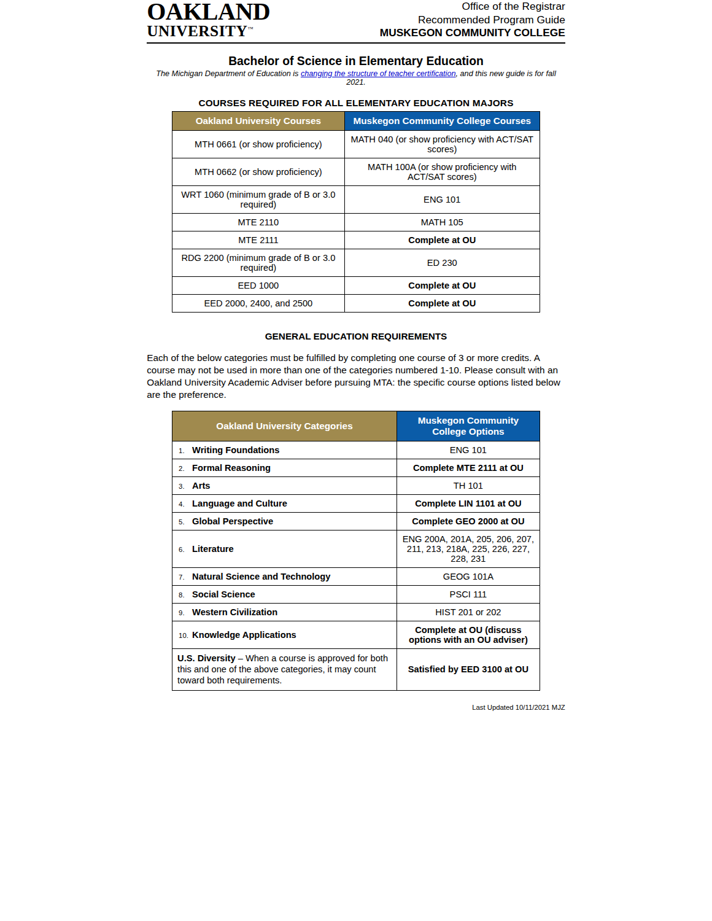OAKLAND
UNIVERSITY™
Office of the Registrar
Recommended Program Guide
MUSKEGON COMMUNITY COLLEGE
Bachelor of Science in Elementary Education
The Michigan Department of Education is changing the structure of teacher certification, and this new guide is for fall 2021.
COURSES REQUIRED FOR ALL ELEMENTARY EDUCATION MAJORS
| Oakland University Courses | Muskegon Community College Courses |
| --- | --- |
| MTH 0661 (or show proficiency) | MATH 040 (or show proficiency with ACT/SAT scores) |
| MTH 0662 (or show proficiency) | MATH 100A (or show proficiency with ACT/SAT scores) |
| WRT 1060 (minimum grade of B or 3.0 required) | ENG 101 |
| MTE 2110 | MATH 105 |
| MTE 2111 | Complete at OU |
| RDG 2200 (minimum grade of B or 3.0 required) | ED 230 |
| EED 1000 | Complete at OU |
| EED 2000, 2400, and 2500 | Complete at OU |
GENERAL EDUCATION REQUIREMENTS
Each of the below categories must be fulfilled by completing one course of 3 or more credits. A course may not be used in more than one of the categories numbered 1-10. Please consult with an Oakland University Academic Adviser before pursuing MTA: the specific course options listed below are the preference.
| Oakland University Categories | Muskegon Community College Options |
| --- | --- |
| 1. Writing Foundations | ENG 101 |
| 2. Formal Reasoning | Complete MTE 2111 at OU |
| 3. Arts | TH 101 |
| 4. Language and Culture | Complete LIN 1101 at OU |
| 5. Global Perspective | Complete GEO 2000 at OU |
| 6. Literature | ENG 200A, 201A, 205, 206, 207, 211, 213, 218A, 225, 226, 227, 228, 231 |
| 7. Natural Science and Technology | GEOG 101A |
| 8. Social Science | PSCI 111 |
| 9. Western Civilization | HIST 201 or 202 |
| 10. Knowledge Applications | Complete at OU (discuss options with an OU adviser) |
| U.S. Diversity – When a course is approved for both this and one of the above categories, it may count toward both requirements. | Satisfied by EED 3100 at OU |
Last Updated 10/11/2021 MJZ